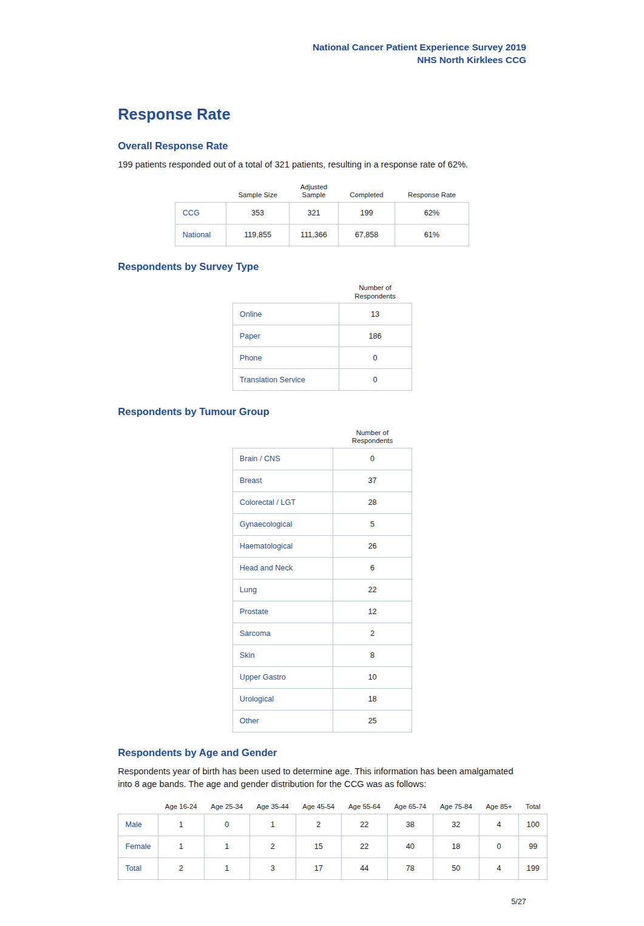National Cancer Patient Experience Survey 2019
NHS North Kirklees CCG
Response Rate
Overall Response Rate
199 patients responded out of a total of 321 patients, resulting in a response rate of 62%.
| | Sample Size | Adjusted Sample | Completed | Response Rate |
| --- | --- | --- | --- | --- |
| CCG | 353 | 321 | 199 | 62% |
| National | 119,855 | 111,366 | 67,858 | 61% |
Respondents by Survey Type
| | Number of Respondents |
| --- | --- |
| Online | 13 |
| Paper | 186 |
| Phone | 0 |
| Translation Service | 0 |
Respondents by Tumour Group
| | Number of Respondents |
| --- | --- |
| Brain / CNS | 0 |
| Breast | 37 |
| Colorectal / LGT | 28 |
| Gynaecological | 5 |
| Haematological | 26 |
| Head and Neck | 6 |
| Lung | 22 |
| Prostate | 12 |
| Sarcoma | 2 |
| Skin | 8 |
| Upper Gastro | 10 |
| Urological | 18 |
| Other | 25 |
Respondents by Age and Gender
Respondents year of birth has been used to determine age. This information has been amalgamated into 8 age bands. The age and gender distribution for the CCG was as follows:
| | Age 16-24 | Age 25-34 | Age 35-44 | Age 45-54 | Age 55-64 | Age 65-74 | Age 75-84 | Age 85+ | Total |
| --- | --- | --- | --- | --- | --- | --- | --- | --- | --- |
| Male | 1 | 0 | 1 | 2 | 22 | 38 | 32 | 4 | 100 |
| Female | 1 | 1 | 2 | 15 | 22 | 40 | 18 | 0 | 99 |
| Total | 2 | 1 | 3 | 17 | 44 | 78 | 50 | 4 | 199 |
5/27